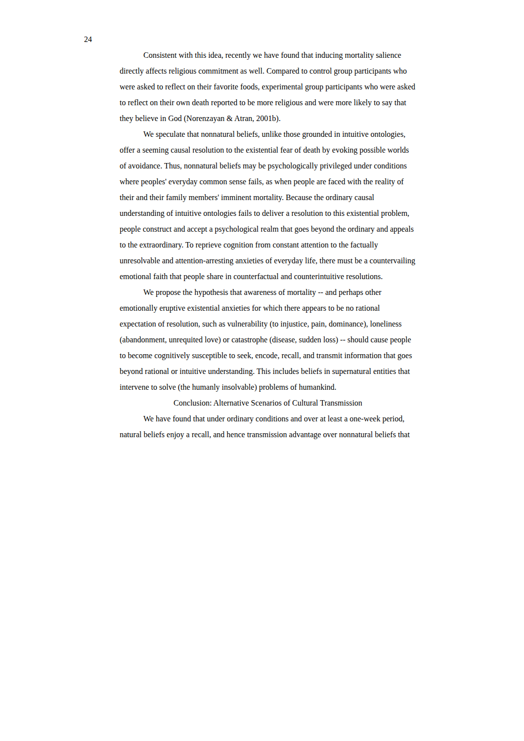24
Consistent with this idea, recently we have found that inducing mortality salience directly affects religious commitment as well. Compared to control group participants who were asked to reflect on their favorite foods, experimental group participants who were asked to reflect on their own death reported to be more religious and were more likely to say that they believe in God (Norenzayan & Atran, 2001b).
We speculate that nonnatural beliefs, unlike those grounded in intuitive ontologies, offer a seeming causal resolution to the existential fear of death by evoking possible worlds of avoidance. Thus, nonnatural beliefs may be psychologically privileged under conditions where peoples' everyday common sense fails, as when people are faced with the reality of their and their family members' imminent mortality. Because the ordinary causal understanding of intuitive ontologies fails to deliver a resolution to this existential problem, people construct and accept a psychological realm that goes beyond the ordinary and appeals to the extraordinary. To reprieve cognition from constant attention to the factually unresolvable and attention-arresting anxieties of everyday life, there must be a countervailing emotional faith that people share in counterfactual and counterintuitive resolutions.
We propose the hypothesis that awareness of mortality -- and perhaps other emotionally eruptive existential anxieties for which there appears to be no rational expectation of resolution, such as vulnerability (to injustice, pain, dominance), loneliness (abandonment, unrequited love) or catastrophe (disease, sudden loss) -- should cause people to become cognitively susceptible to seek, encode, recall, and transmit information that goes beyond rational or intuitive understanding. This includes beliefs in supernatural entities that intervene to solve (the humanly insolvable) problems of humankind.
Conclusion: Alternative Scenarios of Cultural Transmission
We have found that under ordinary conditions and over at least a one-week period, natural beliefs enjoy a recall, and hence transmission advantage over nonnatural beliefs that